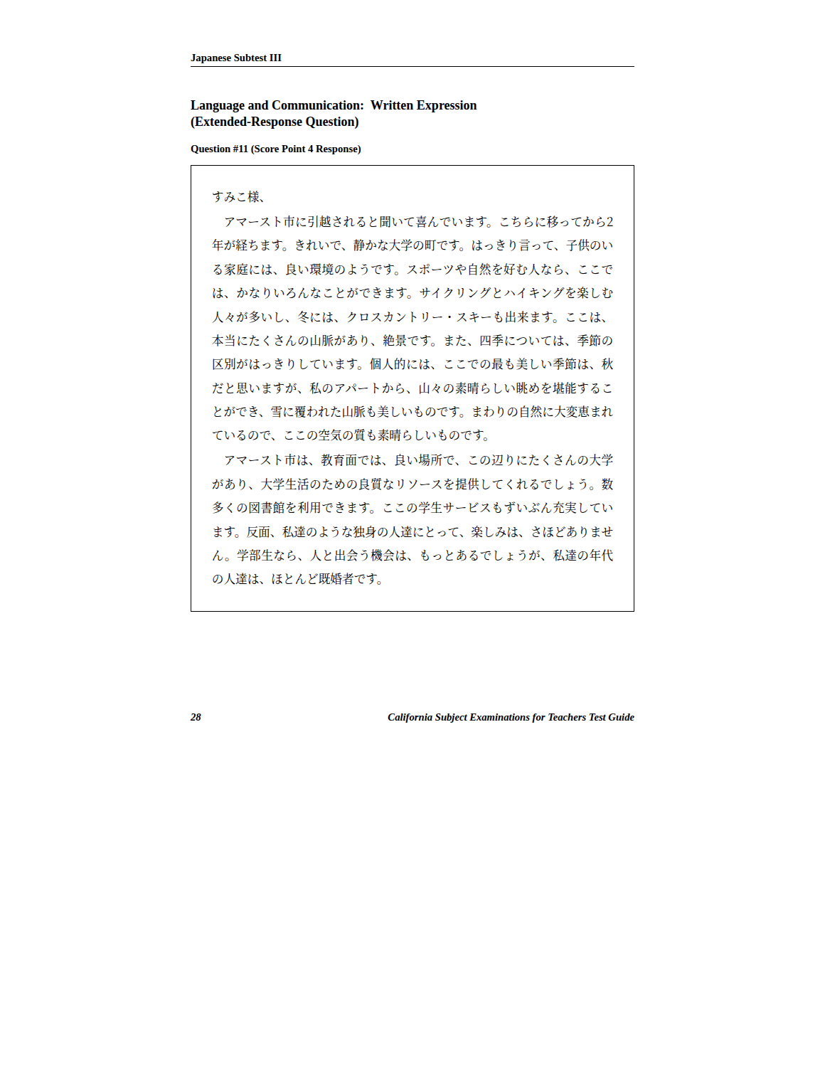Japanese Subtest III
Language and Communication: Written Expression
(Extended-Response Question)
Question #11 (Score Point 4 Response)
すみこ様、
アマースト市に引越されると聞いて喜んでいます。こちらに移ってから2年が経ちます。きれいで、静かな大学の町です。はっきり言って、子供のいる家庭には、良い環境のようです。スポーツや自然を好む人なら、ここでは、かなりいろんなことができます。サイクリングとハイキングを楽しむ人々が多いし、冬には、クロスカントリー・スキーも出来ます。ここは、本当にたくさんの山脈があり、絶景です。また、四季については、季節の区別がはっきりしています。個人的には、ここでの最も美しい季節は、秋だと思いますが、私のアパートから、山々の素晴らしい眺めを堪能することができ、雪に覆われた山脈も美しいものです。まわりの自然に大変恵まれているので、ここの空気の質も素晴らしいものです。
アマースト市は、教育面では、良い場所で、この辺りにたくさんの大学があり、大学生活のための良質なリソースを提供してくれるでしょう。数多くの図書館を利用できます。ここの学生サービスもずいぶん充実しています。反面、私達のような独身の人達にとって、楽しみは、さほどありません。学部生なら、人と出会う機会は、もっとあるでしょうが、私達の年代の人達は、ほとんど既婚者です。
28 California Subject Examinations for Teachers Test Guide